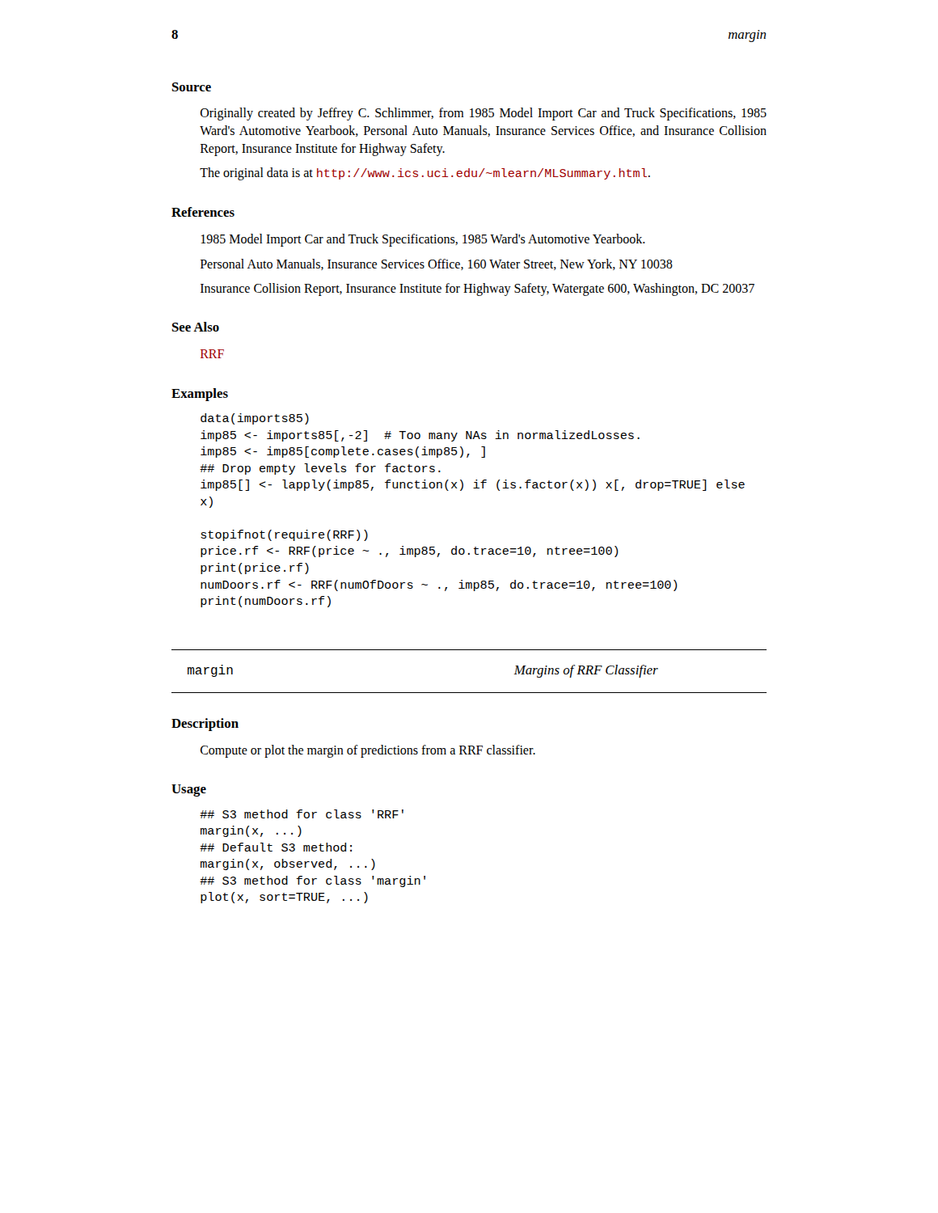8 margin
Source
Originally created by Jeffrey C. Schlimmer, from 1985 Model Import Car and Truck Specifications, 1985 Ward's Automotive Yearbook, Personal Auto Manuals, Insurance Services Office, and Insurance Collision Report, Insurance Institute for Highway Safety.
The original data is at http://www.ics.uci.edu/~mlearn/MLSummary.html.
References
1985 Model Import Car and Truck Specifications, 1985 Ward's Automotive Yearbook.
Personal Auto Manuals, Insurance Services Office, 160 Water Street, New York, NY 10038
Insurance Collision Report, Insurance Institute for Highway Safety, Watergate 600, Washington, DC 20037
See Also
RRF
Examples
data(imports85)
imp85 <- imports85[,-2]  # Too many NAs in normalizedLosses.
imp85 <- imp85[complete.cases(imp85), ]
## Drop empty levels for factors.
imp85[] <- lapply(imp85, function(x) if (is.factor(x)) x[, drop=TRUE] else x)

stopifnot(require(RRF))
price.rf <- RRF(price ~ ., imp85, do.trace=10, ntree=100)
print(price.rf)
numDoors.rf <- RRF(numOfDoors ~ ., imp85, do.trace=10, ntree=100)
print(numDoors.rf)
margin Margins of RRF Classifier
Description
Compute or plot the margin of predictions from a RRF classifier.
Usage
## S3 method for class 'RRF'
margin(x, ...)
## Default S3 method:
margin(x, observed, ...)
## S3 method for class 'margin'
plot(x, sort=TRUE, ...)